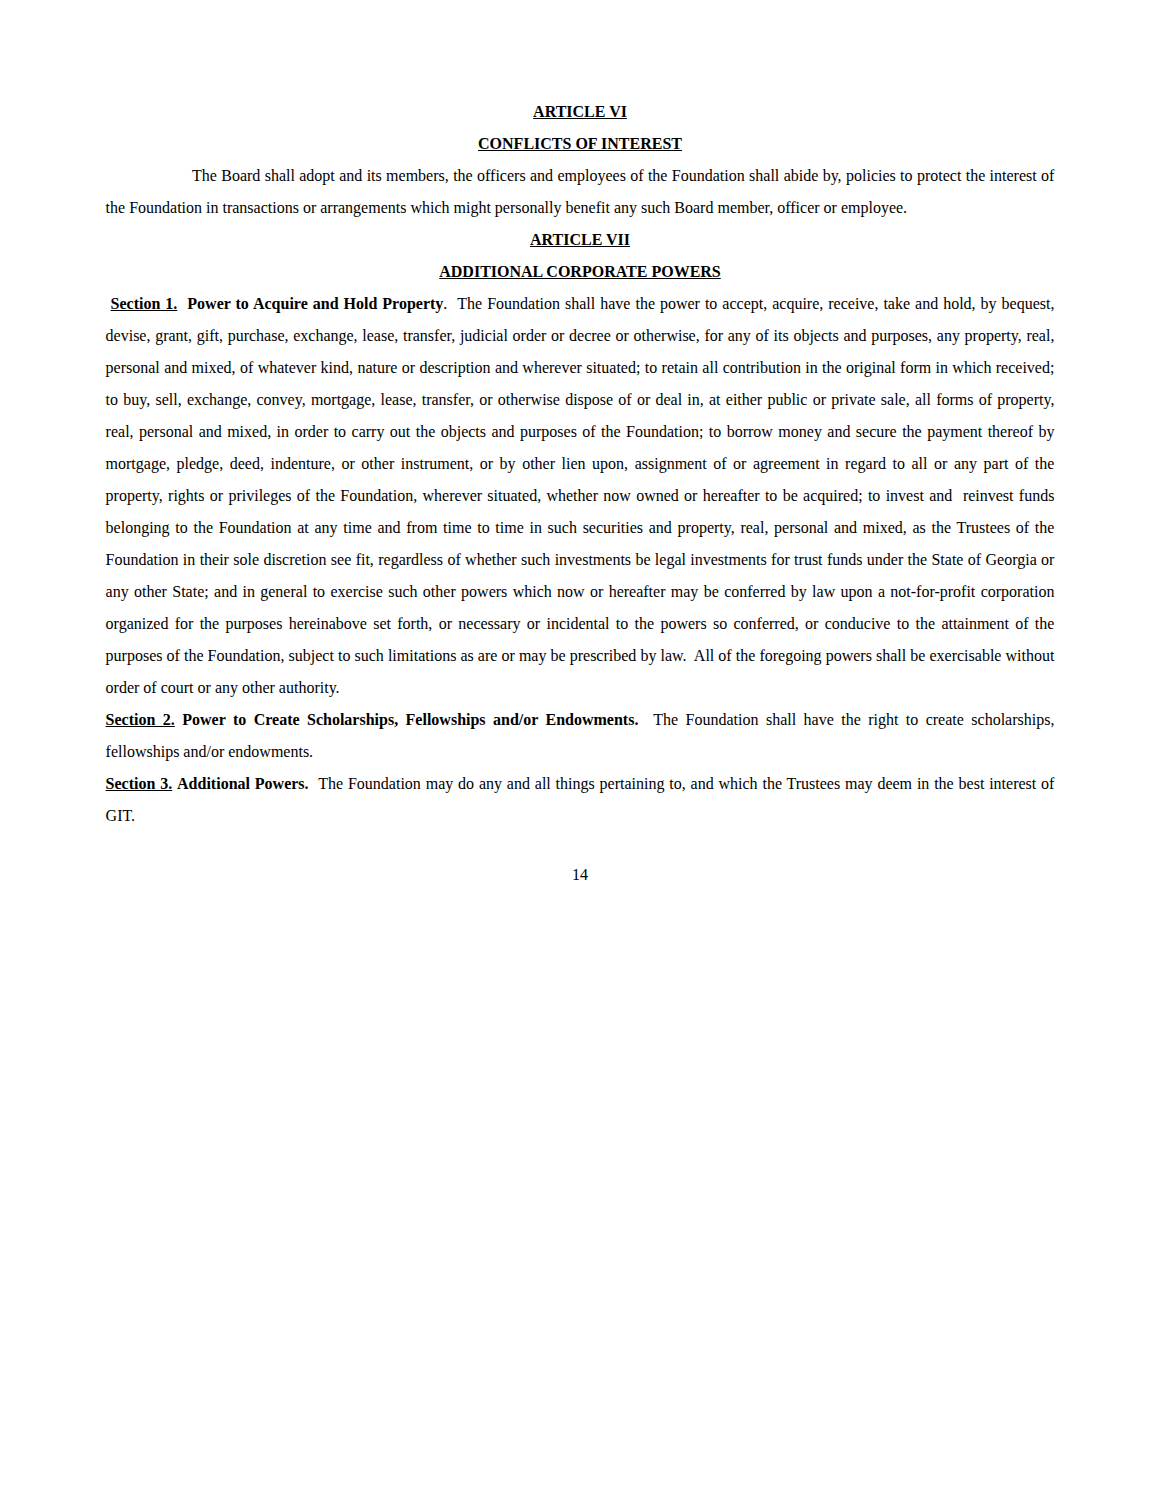ARTICLE VI
CONFLICTS OF INTEREST
The Board shall adopt and its members, the officers and employees of the Foundation shall abide by, policies to protect the interest of the Foundation in transactions or arrangements which might personally benefit any such Board member, officer or employee.
ARTICLE VII
ADDITIONAL CORPORATE POWERS
Section 1. Power to Acquire and Hold Property. The Foundation shall have the power to accept, acquire, receive, take and hold, by bequest, devise, grant, gift, purchase, exchange, lease, transfer, judicial order or decree or otherwise, for any of its objects and purposes, any property, real, personal and mixed, of whatever kind, nature or description and wherever situated; to retain all contribution in the original form in which received; to buy, sell, exchange, convey, mortgage, lease, transfer, or otherwise dispose of or deal in, at either public or private sale, all forms of property, real, personal and mixed, in order to carry out the objects and purposes of the Foundation; to borrow money and secure the payment thereof by mortgage, pledge, deed, indenture, or other instrument, or by other lien upon, assignment of or agreement in regard to all or any part of the property, rights or privileges of the Foundation, wherever situated, whether now owned or hereafter to be acquired; to invest and reinvest funds belonging to the Foundation at any time and from time to time in such securities and property, real, personal and mixed, as the Trustees of the Foundation in their sole discretion see fit, regardless of whether such investments be legal investments for trust funds under the State of Georgia or any other State; and in general to exercise such other powers which now or hereafter may be conferred by law upon a not-for-profit corporation organized for the purposes hereinabove set forth, or necessary or incidental to the powers so conferred, or conducive to the attainment of the purposes of the Foundation, subject to such limitations as are or may be prescribed by law. All of the foregoing powers shall be exercisable without order of court or any other authority.
Section 2. Power to Create Scholarships, Fellowships and/or Endowments. The Foundation shall have the right to create scholarships, fellowships and/or endowments.
Section 3. Additional Powers. The Foundation may do any and all things pertaining to, and which the Trustees may deem in the best interest of GIT.
14